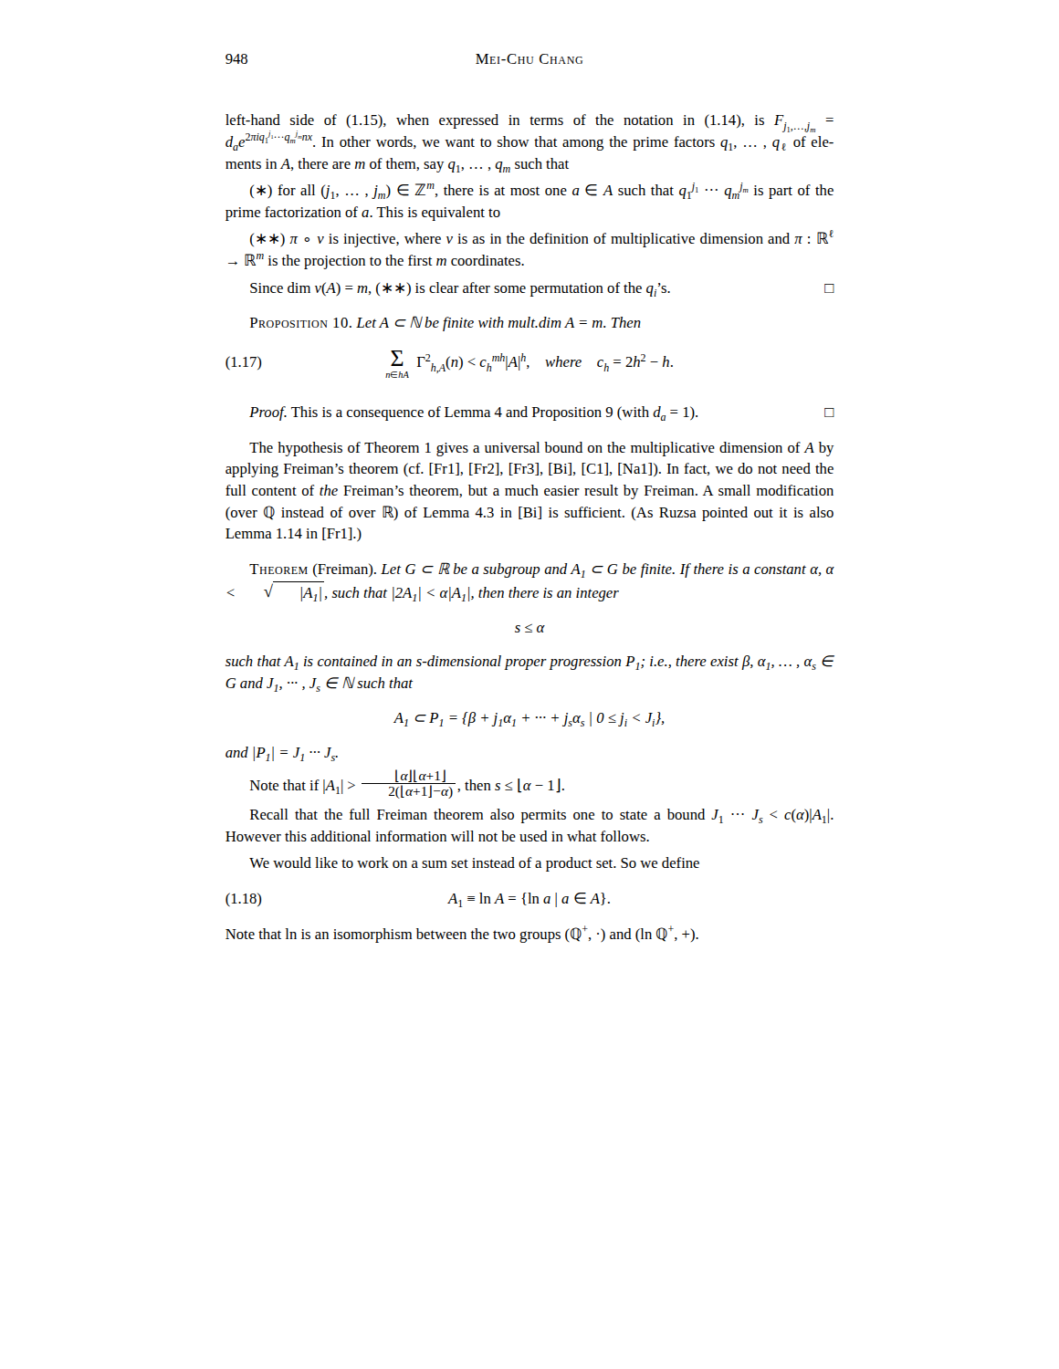948 Mei-Chu Chang 948
left-hand side of (1.15), when expressed in terms of the notation in (1.14), is Fj1,…,jm = dae2πiq1j1···qmjmnx. In other words, we want to show that among the prime factors q1, … , qℓ of elements in A, there are m of them, say q1, … , qm such that
(∗) for all (j1, … , jm) ∈ ℤm, there is at most one a ∈ A such that q1j1 ··· qmjm is part of the prime factorization of a. This is equivalent to
(∗∗) π ∘ ν is injective, where ν is as in the definition of multiplicative dimension and π : ℝℓ → ℝm is the projection to the first m coordinates.
Since dim ν(A) = m, (∗∗) is clear after some permutation of the qi’s. □
Proposition 10. Let A ⊂ ℕ be finite with mult.dim A = m. Then
(1.17) Σn∈hA Γ2h,A(n) < chmh|A|h, where ch = 2h2 − h.
Proof. This is a consequence of Lemma 4 and Proposition 9 (with da = 1). □
The hypothesis of Theorem 1 gives a universal bound on the multiplicative dimension of A by applying Freiman’s theorem (cf. [Fr1], [Fr2], [Fr3], [Bi], [C1], [Na1]). In fact, we do not need the full content of the Freiman’s theorem, but a much easier result by Freiman. A small modification (over ℚ instead of over ℝ) of Lemma 4.3 in [Bi] is sufficient. (As Ruzsa pointed out it is also Lemma 1.14 in [Fr1].)
Theorem (Freiman). Let G ⊂ ℝ be a subgroup and A1 ⊂ G be finite. If there is a constant α, α < |A1|, such that |2A1| < α|A1|, then there is an integer
s ≤ α
such that A1 is contained in an s-dimensional proper progression P1; i.e., there exist β, α1, … , αs ∈ G and J1, ··· , Js ∈ ℕ such that
A1 ⊂ P1 = {β + j1α1 + ··· + jsαs | 0 ≤ ji < Ji},
and |P1| = J1 ··· Js.
Note that if |A1| > α α+12( α+1 −α), then s ≤ α − 1 .
Recall that the full Freiman theorem also permits one to state a bound J1 ··· Js < c(α)|A1|. However this additional information will not be used in what follows.
We would like to work on a sum set instead of a product set. So we define
(1.18) A1 ≡ ln A = {ln a | a ∈ A}.
Note that ln is an isomorphism between the two groups (ℚ+, ·) and (ln ℚ+, +).